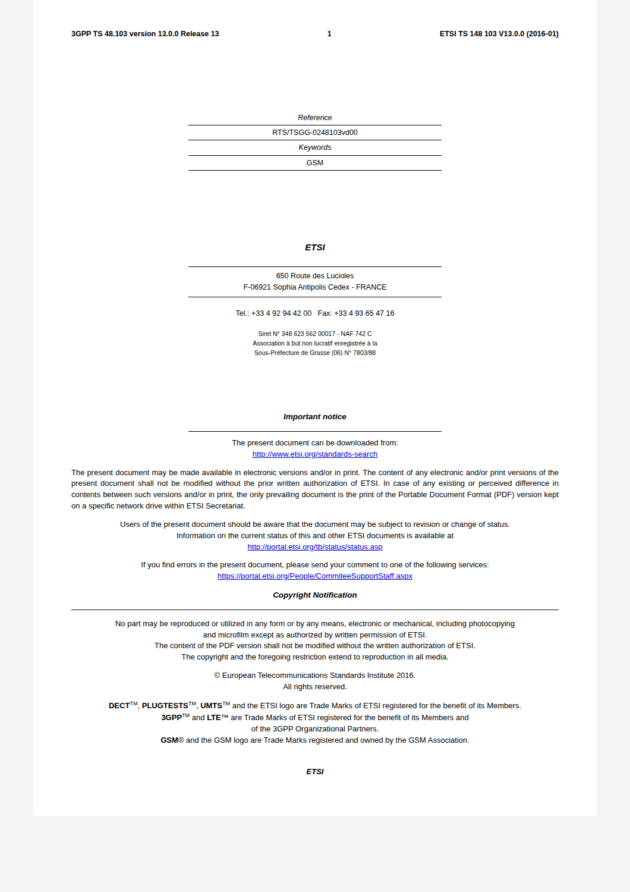3GPP TS 48.103 version 13.0.0 Release 13
1
ETSI TS 148 103 V13.0.0 (2016-01)
| Reference |
| RTS/TSGG-0248103vd00 |
| Keywords |
| GSM |
ETSI
650 Route des Lucioles
F-06921 Sophia Antipolis Cedex - FRANCE
Tel.: +33 4 92 94 42 00 Fax: +33 4 93 65 47 16
Siret N° 348 623 562 00017 - NAF 742 C
Association à but non lucratif enregistrée à la
Sous-Préfecture de Grasse (06) N° 7803/88
Important notice
The present document can be downloaded from:
http://www.etsi.org/standards-search
The present document may be made available in electronic versions and/or in print. The content of any electronic and/or print versions of the present document shall not be modified without the prior written authorization of ETSI. In case of any existing or perceived difference in contents between such versions and/or in print, the only prevailing document is the print of the Portable Document Format (PDF) version kept on a specific network drive within ETSI Secretariat.
Users of the present document should be aware that the document may be subject to revision or change of status.
Information on the current status of this and other ETSI documents is available at
http://portal.etsi.org/tb/status/status.asp
If you find errors in the present document, please send your comment to one of the following services:
https://portal.etsi.org/People/CommiteeSupportStaff.aspx
Copyright Notification
No part may be reproduced or utilized in any form or by any means, electronic or mechanical, including photocopying
and microfilm except as authorized by written permission of ETSI.
The content of the PDF version shall not be modified without the written authorization of ETSI.
The copyright and the foregoing restriction extend to reproduction in all media.
© European Telecommunications Standards Institute 2016.
All rights reserved.
DECTTM, PLUGTESTSTM, UMTSTM and the ETSI logo are Trade Marks of ETSI registered for the benefit of its Members.
3GPPTM and LTE™ are Trade Marks of ETSI registered for the benefit of its Members and
of the 3GPP Organizational Partners.
GSM® and the GSM logo are Trade Marks registered and owned by the GSM Association.
ETSI